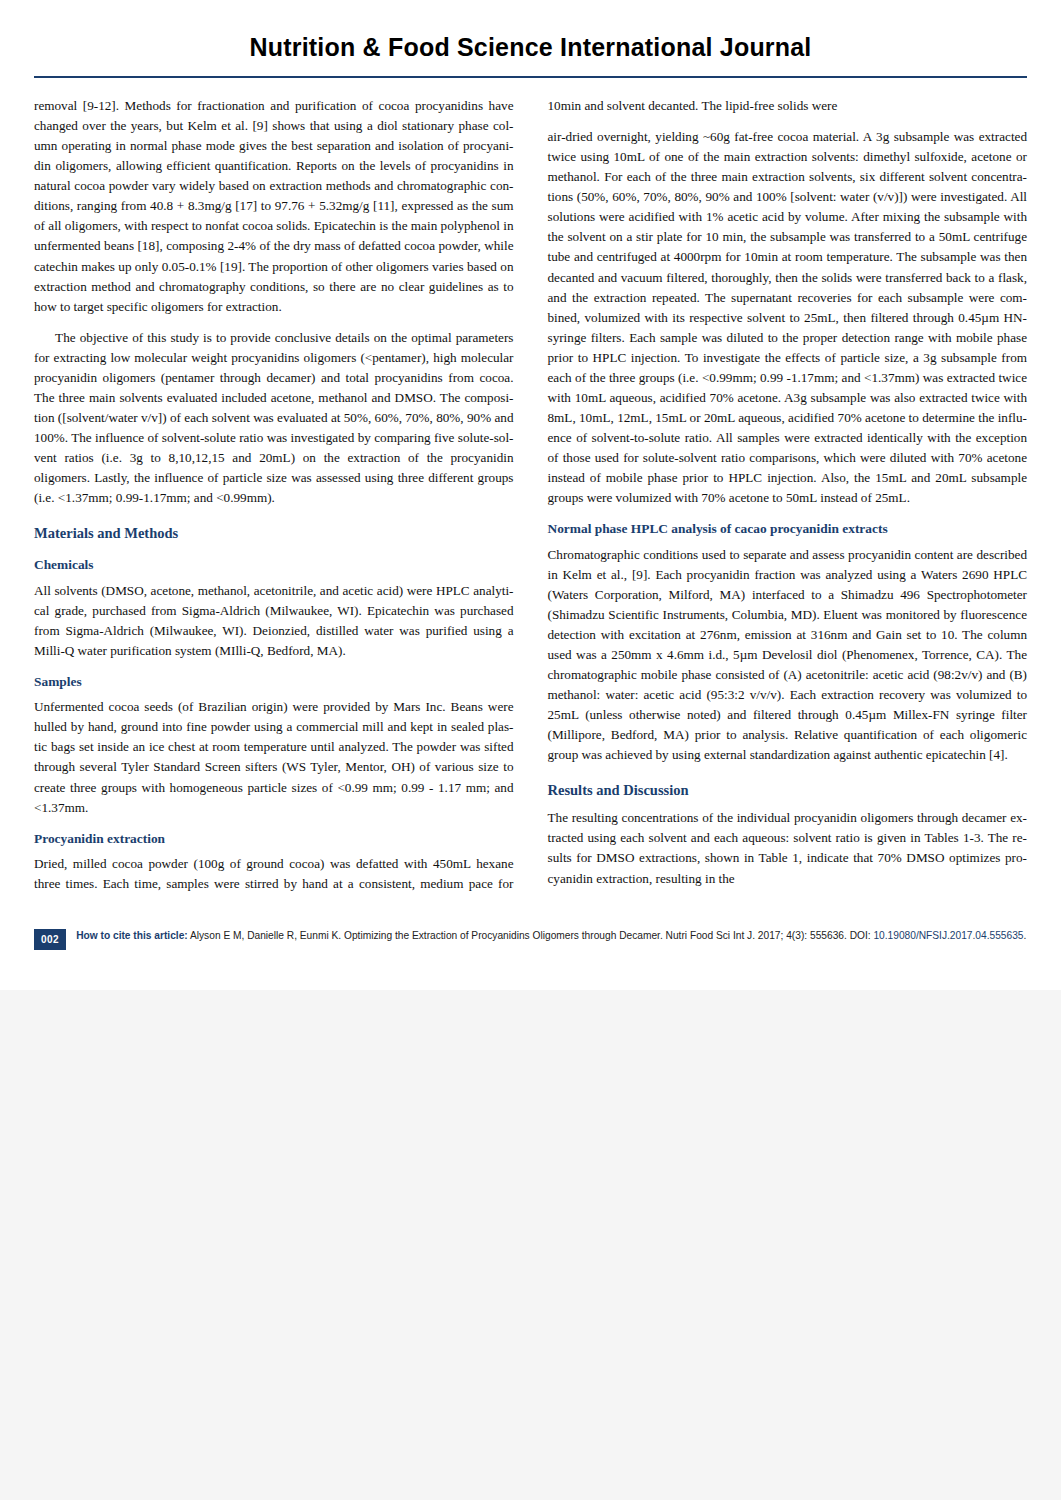Nutrition & Food Science International Journal
removal [9-12]. Methods for fractionation and purification of cocoa procyanidins have changed over the years, but Kelm et al. [9] shows that using a diol stationary phase column operating in normal phase mode gives the best separation and isolation of procyanidin oligomers, allowing efficient quantification. Reports on the levels of procyanidins in natural cocoa powder vary widely based on extraction methods and chromatographic conditions, ranging from 40.8 + 8.3mg/g [17] to 97.76 + 5.32mg/g [11], expressed as the sum of all oligomers, with respect to nonfat cocoa solids. Epicatechin is the main polyphenol in unfermented beans [18], composing 2-4% of the dry mass of defatted cocoa powder, while catechin makes up only 0.05-0.1% [19]. The proportion of other oligomers varies based on extraction method and chromatography conditions, so there are no clear guidelines as to how to target specific oligomers for extraction.
The objective of this study is to provide conclusive details on the optimal parameters for extracting low molecular weight procyanidins oligomers (<pentamer), high molecular procyanidin oligomers (pentamer through decamer) and total procyanidins from cocoa. The three main solvents evaluated included acetone, methanol and DMSO. The composition ([solvent/water v/v]) of each solvent was evaluated at 50%, 60%, 70%, 80%, 90% and 100%. The influence of solvent-solute ratio was investigated by comparing five solute-solvent ratios (i.e. 3g to 8,10,12,15 and 20mL) on the extraction of the procyanidin oligomers. Lastly, the influence of particle size was assessed using three different groups (i.e. <1.37mm; 0.99-1.17mm; and <0.99mm).
Materials and Methods
Chemicals
All solvents (DMSO, acetone, methanol, acetonitrile, and acetic acid) were HPLC analytical grade, purchased from Sigma-Aldrich (Milwaukee, WI). Epicatechin was purchased from Sigma-Aldrich (Milwaukee, WI). Deionzied, distilled water was purified using a Milli-Q water purification system (MIlli-Q, Bedford, MA).
Samples
Unfermented cocoa seeds (of Brazilian origin) were provided by Mars Inc. Beans were hulled by hand, ground into fine powder using a commercial mill and kept in sealed plastic bags set inside an ice chest at room temperature until analyzed. The powder was sifted through several Tyler Standard Screen sifters (WS Tyler, Mentor, OH) of various size to create three groups with homogeneous particle sizes of <0.99 mm; 0.99 - 1.17 mm; and <1.37mm.
Procyanidin extraction
Dried, milled cocoa powder (100g of ground cocoa) was defatted with 450mL hexane three times. Each time, samples were stirred by hand at a consistent, medium pace for 10min and solvent decanted. The lipid-free solids were
air-dried overnight, yielding ~60g fat-free cocoa material. A 3g subsample was extracted twice using 10mL of one of the main extraction solvents: dimethyl sulfoxide, acetone or methanol. For each of the three main extraction solvents, six different solvent concentrations (50%, 60%, 70%, 80%, 90% and 100% [solvent: water (v/v)]) were investigated. All solutions were acidified with 1% acetic acid by volume. After mixing the subsample with the solvent on a stir plate for 10 min, the subsample was transferred to a 50mL centrifuge tube and centrifuged at 4000rpm for 10min at room temperature. The subsample was then decanted and vacuum filtered, thoroughly, then the solids were transferred back to a flask, and the extraction repeated. The supernatant recoveries for each subsample were combined, volumized with its respective solvent to 25mL, then filtered through 0.45µm HN-syringe filters. Each sample was diluted to the proper detection range with mobile phase prior to HPLC injection. To investigate the effects of particle size, a 3g subsample from each of the three groups (i.e. <0.99mm; 0.99 -1.17mm; and <1.37mm) was extracted twice with 10mL aqueous, acidified 70% acetone. A3g subsample was also extracted twice with 8mL, 10mL, 12mL, 15mL or 20mL aqueous, acidified 70% acetone to determine the influence of solvent-to-solute ratio. All samples were extracted identically with the exception of those used for solute-solvent ratio comparisons, which were diluted with 70% acetone instead of mobile phase prior to HPLC injection. Also, the 15mL and 20mL subsample groups were volumized with 70% acetone to 50mL instead of 25mL.
Normal phase HPLC analysis of cacao procyanidin extracts
Chromatographic conditions used to separate and assess procyanidin content are described in Kelm et al., [9]. Each procyanidin fraction was analyzed using a Waters 2690 HPLC (Waters Corporation, Milford, MA) interfaced to a Shimadzu 496 Spectrophotometer (Shimadzu Scientific Instruments, Columbia, MD). Eluent was monitored by fluorescence detection with excitation at 276nm, emission at 316nm and Gain set to 10. The column used was a 250mm x 4.6mm i.d., 5µm Develosil diol (Phenomenex, Torrence, CA). The chromatographic mobile phase consisted of (A) acetonitrile: acetic acid (98:2v/v) and (B) methanol: water: acetic acid (95:3:2 v/v/v). Each extraction recovery was volumized to 25mL (unless otherwise noted) and filtered through 0.45µm Millex-FN syringe filter (Millipore, Bedford, MA) prior to analysis. Relative quantification of each oligomeric group was achieved by using external standardization against authentic epicatechin [4].
Results and Discussion
The resulting concentrations of the individual procyanidin oligomers through decamer extracted using each solvent and each aqueous: solvent ratio is given in Tables 1-3. The results for DMSO extractions, shown in Table 1, indicate that 70% DMSO optimizes procyanidin extraction, resulting in the
002
How to cite this article: Alyson E M, Danielle R, Eunmi K. Optimizing the Extraction of Procyanidins Oligomers through Decamer. Nutri Food Sci Int J. 2017; 4(3): 555636. DOI: 10.19080/NFSIJ.2017.04.555635.